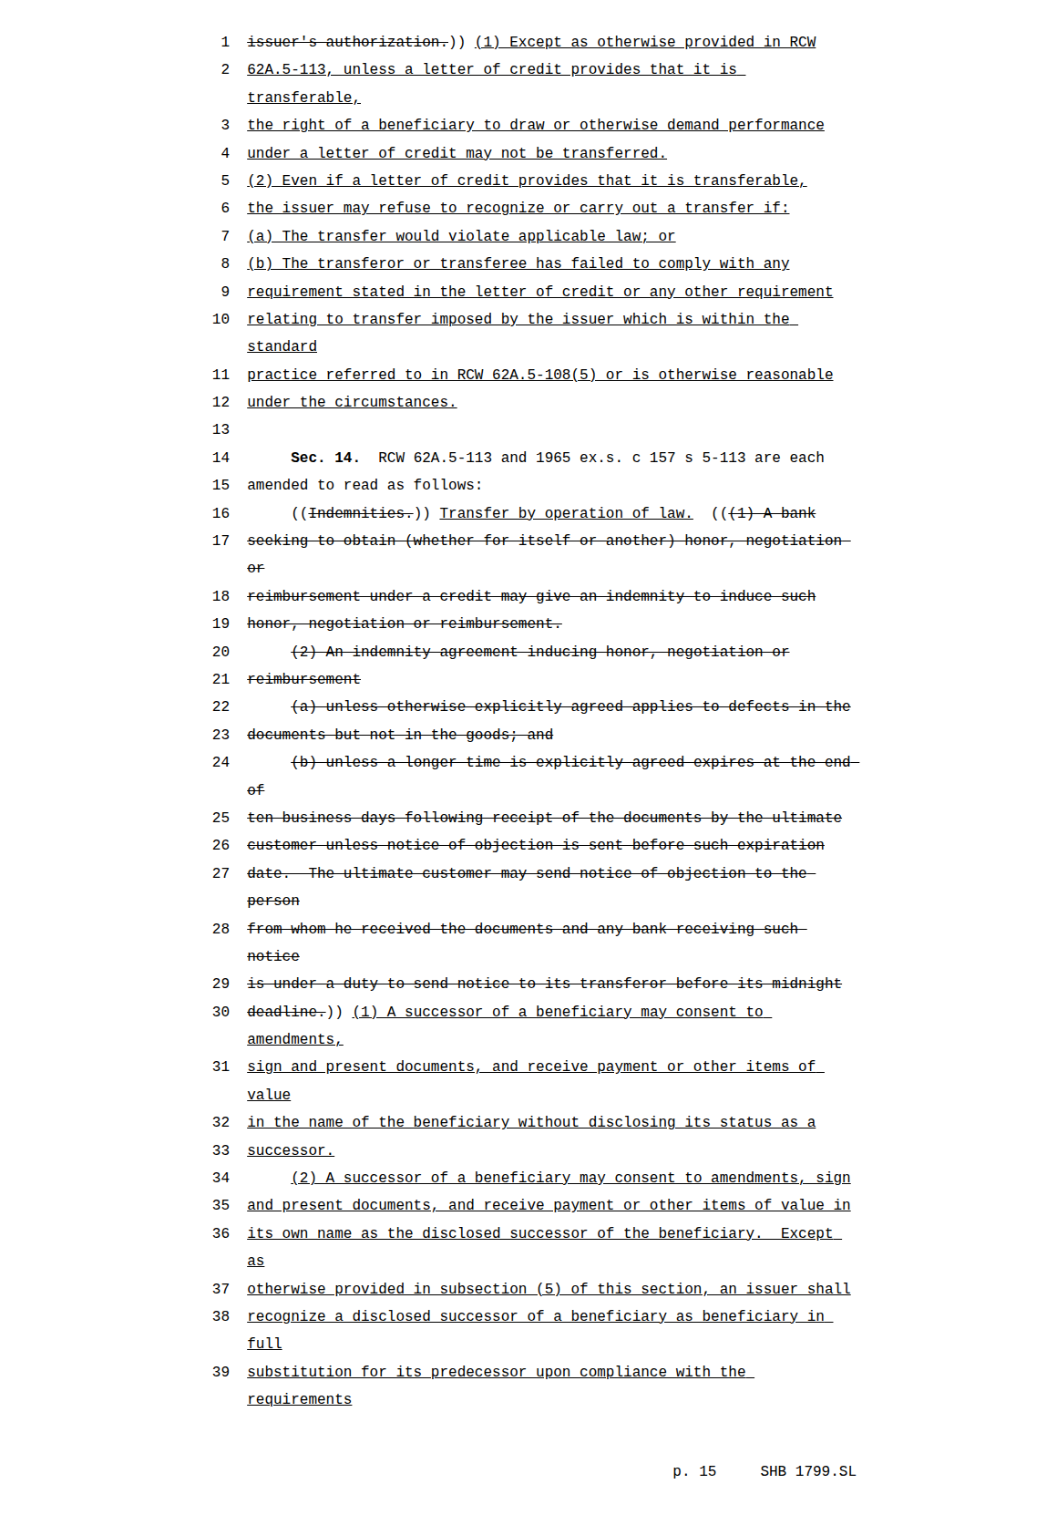issuer's authorization.)) (1) Except as otherwise provided in RCW
62A.5-113, unless a letter of credit provides that it is transferable,
the right of a beneficiary to draw or otherwise demand performance
under a letter of credit may not be transferred.
(2) Even if a letter of credit provides that it is transferable,
the issuer may refuse to recognize or carry out a transfer if:
(a) The transfer would violate applicable law; or
(b) The transferor or transferee has failed to comply with any
requirement stated in the letter of credit or any other requirement
relating to transfer imposed by the issuer which is within the standard
practice referred to in RCW 62A.5-108(5) or is otherwise reasonable
under the circumstances.
Sec. 14. RCW 62A.5-113 and 1965 ex.s. c 157 s 5-113 are each
amended to read as follows:
((Indemnities.)) Transfer by operation of law. (((1) A bank
seeking to obtain (whether for itself or another) honor, negotiation or
reimbursement under a credit may give an indemnity to induce such
honor, negotiation or reimbursement.
(2) An indemnity agreement inducing honor, negotiation or
reimbursement
(a) unless otherwise explicitly agreed applies to defects in the
documents but not in the goods; and
(b) unless a longer time is explicitly agreed expires at the end of
ten business days following receipt of the documents by the ultimate
customer unless notice of objection is sent before such expiration
date. The ultimate customer may send notice of objection to the person
from whom he received the documents and any bank receiving such notice
is under a duty to send notice to its transferor before its midnight
deadline.)) (1) A successor of a beneficiary may consent to amendments,
sign and present documents, and receive payment or other items of value
in the name of the beneficiary without disclosing its status as a
successor.
(2) A successor of a beneficiary may consent to amendments, sign
and present documents, and receive payment or other items of value in
its own name as the disclosed successor of the beneficiary. Except as
otherwise provided in subsection (5) of this section, an issuer shall
recognize a disclosed successor of a beneficiary as beneficiary in full
substitution for its predecessor upon compliance with the requirements
p. 15 SHB 1799.SL